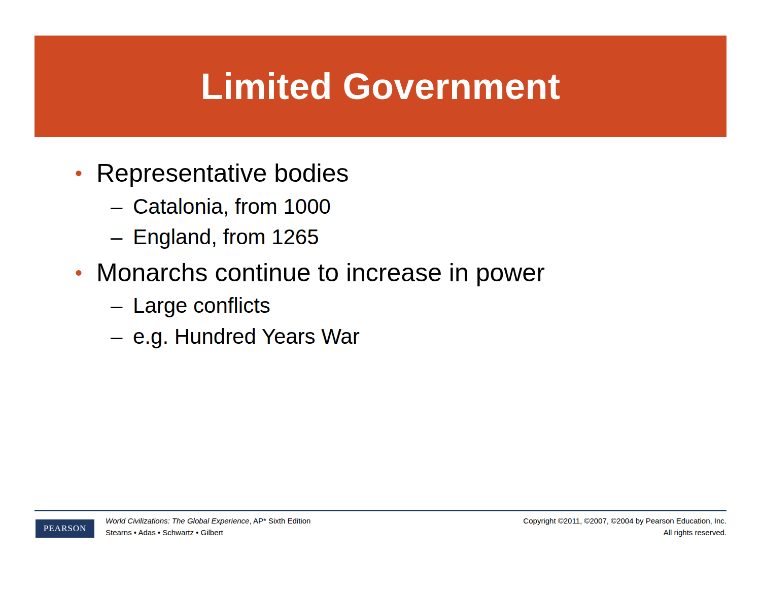Limited Government
•Representative bodies
–Catalonia, from 1000
–England, from 1265
•Monarchs continue to increase in power
–Large conflicts
–e.g. Hundred Years War
PEARSON
World Civilizations: The Global Experience, AP* Sixth Edition
Stearns • Adas • Schwartz • Gilbert
Copyright ©2011, ©2007, ©2004 by Pearson Education, Inc.
All rights reserved.